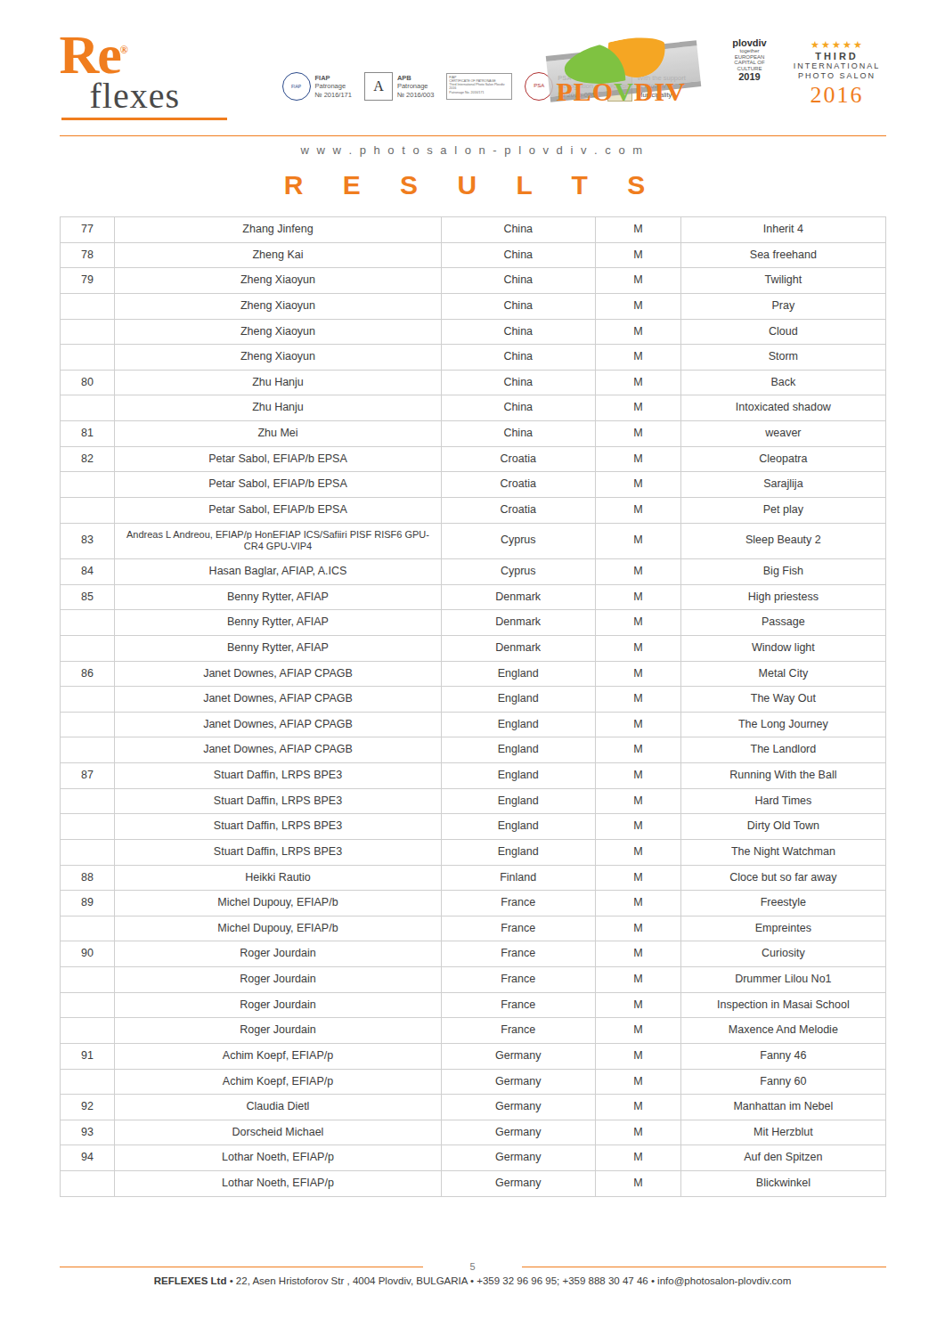Re®
flexes
FIAP
FIAPPatronage
№ 2016/171
A
APBPatronage
№ 2016/003
FIAP
CERTIFICATE OF PATRONAGE
Third International Photo Salon Plovdiv 2016
Patronage No. 2016/171
PSA
PSARecognition
№ 2016-096
PLOVDIV
With the support
of Plovdiv
Municipality
PLOVDIV
plovdiv
together
EUROPEAN
CAPITAL OF
CULTURE
2019
★★★★★
THIRD
INTERNATIONAL
PHOTO SALON
2016
w w w . p h o t o s a l o n - p l o v d i v . c o m
R E S U L T S
| 77 | Zhang Jinfeng | China | M | Inherit 4 |
| 78 | Zheng Kai | China | M | Sea freehand |
| 79 | Zheng Xiaoyun | China | M | Twilight |
| | Zheng Xiaoyun | China | M | Pray |
| | Zheng Xiaoyun | China | M | Cloud |
| | Zheng Xiaoyun | China | M | Storm |
| 80 | Zhu Hanju | China | M | Back |
| | Zhu Hanju | China | M | Intoxicated shadow |
| 81 | Zhu Mei | China | M | weaver |
| 82 | Petar Sabol, EFIAP/b EPSA | Croatia | M | Cleopatra |
| | Petar Sabol, EFIAP/b EPSA | Croatia | M | Sarajlija |
| | Petar Sabol, EFIAP/b EPSA | Croatia | M | Pet play |
| 83 | Andreas L Andreou, EFIAP/p HonEFIAP ICS/Safiiri PISF RISF6 GPU-CR4 GPU-VIP4 | Cyprus | M | Sleep Beauty 2 |
| 84 | Hasan Baglar, AFIAP, A.ICS | Cyprus | M | Big Fish |
| 85 | Benny Rytter, AFIAP | Denmark | M | High priestess |
| | Benny Rytter, AFIAP | Denmark | M | Passage |
| | Benny Rytter, AFIAP | Denmark | M | Window light |
| 86 | Janet Downes, AFIAP CPAGB | England | M | Metal City |
| | Janet Downes, AFIAP CPAGB | England | M | The Way Out |
| | Janet Downes, AFIAP CPAGB | England | M | The Long Journey |
| | Janet Downes, AFIAP CPAGB | England | M | The Landlord |
| 87 | Stuart Daffin, LRPS BPE3 | England | M | Running With the Ball |
| | Stuart Daffin, LRPS BPE3 | England | M | Hard Times |
| | Stuart Daffin, LRPS BPE3 | England | M | Dirty Old Town |
| | Stuart Daffin, LRPS BPE3 | England | M | The Night Watchman |
| 88 | Heikki Rautio | Finland | M | Cloce but so far away |
| 89 | Michel Dupouy, EFIAP/b | France | M | Freestyle |
| | Michel Dupouy, EFIAP/b | France | M | Empreintes |
| 90 | Roger Jourdain | France | M | Curiosity |
| | Roger Jourdain | France | M | Drummer Lilou No1 |
| | Roger Jourdain | France | M | Inspection in Masai School |
| | Roger Jourdain | France | M | Maxence And Melodie |
| 91 | Achim Koepf, EFIAP/p | Germany | M | Fanny 46 |
| | Achim Koepf, EFIAP/p | Germany | M | Fanny 60 |
| 92 | Claudia Dietl | Germany | M | Manhattan im Nebel |
| 93 | Dorscheid Michael | Germany | M | Mit Herzblut |
| 94 | Lothar Noeth, EFIAP/p | Germany | M | Auf den Spitzen |
| | Lothar Noeth, EFIAP/p | Germany | M | Blickwinkel |
5
REFLEXES Ltd • 22, Asen Hristoforov Str , 4004 Plovdiv, BULGARIA • +359 32 96 96 95; +359 888 30 47 46 • info@photosalon-plovdiv.com